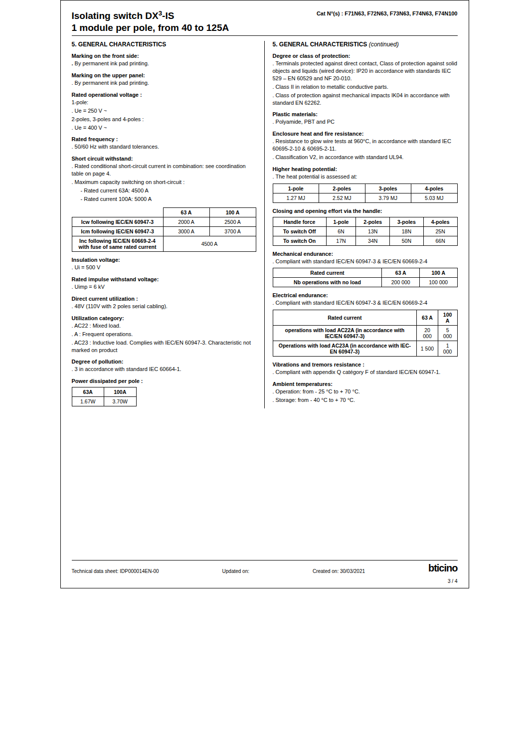Cat N°(s) : F71N63, F72N63, F73N63, F74N63, F74N100
Isolating switch DX3-IS
1 module per pole, from 40 to 125A
5. GENERAL CHARACTERISTICS
Marking on the front side:
. By permanent ink pad printing.
Marking on the upper panel:
. By permanent ink pad printing.
Rated operational voltage :
1-pole:
. Ue = 250 V ~
2-poles, 3-poles and 4-poles :
. Ue = 400 V ~
Rated frequency :
. 50/60 Hz with standard tolerances.
Short circuit withstand:
. Rated conditional short-circuit current in combination: see coordination table on page 4.
. Maximum capacity switching on short-circuit :
- Rated current 63A: 4500 A
- Rated current 100A: 5000 A
| | 63 A | 100 A |
| Icw following IEC/EN 60947-3 | 2000 A | 2500 A |
| Icm following IEC/EN 60947-3 | 3000 A | 3700 A |
| Inc following IEC/EN 60669-2-4 with fuse of same rated current | 4500 A |
Insulation voltage:
. Ui = 500 V
Rated impulse withstand voltage:
. Uimp = 6 kV
Direct current utilization :
. 48V (110V with 2 poles serial cabling).
Utilization category:
. AC22 : Mixed load.
. A : Frequent operations.
. AC23 : Inductive load. Complies with IEC/EN 60947-3. Characteristic not marked on product
Degree of pollution:
. 3 in accordance with standard IEC 60664-1.
Power dissipated per pole :
| 63A | 100A |
| --- | --- |
| 1.67W | 3.70W |
5. GENERAL CHARACTERISTICS (continued)
Degree or class of protection:
. Terminals protected against direct contact, Class of protection against solid objects and liquids (wired device): IP20 in accordance with standards IEC 529 – EN 60529 and NF 20-010.
. Class II in relation to metallic conductive parts.
. Class of protection against mechanical impacts IK04 in accordance with standard EN 62262.
Plastic materials:
. Polyamide, PBT and PC
Enclosure heat and fire resistance:
. Resistance to glow wire tests at 960°C, in accordance with standard IEC 60695-2-10 & 60695-2-11.
. Classification V2, in accordance with standard UL94.
Higher heating potential:
. The heat potential is assessed at:
| 1-pole | 2-poles | 3-poles | 4-poles |
| --- | --- | --- | --- |
| 1.27 MJ | 2.52 MJ | 3.79 MJ | 5.03 MJ |
Closing and opening effort via the handle:
| Handle force | 1-pole | 2-poles | 3-poles | 4-poles |
| --- | --- | --- | --- | --- |
| To switch Off | 6N | 13N | 18N | 25N |
| To switch On | 17N | 34N | 50N | 66N |
Mechanical endurance:
. Compliant with standard IEC/EN 60947-3 & IEC/EN 60669-2-4
| Rated current | 63 A | 100 A |
| --- | --- | --- |
| Nb operations with no load | 200 000 | 100 000 |
Electrical endurance:
. Compliant with standard IEC/EN 60947-3 & IEC/EN 60669-2-4
| Rated current | 63 A | 100 A |
| --- | --- | --- |
| operations with load AC22A (in accordance with IEC/EN 60947-3) | 20 000 | 5 000 |
| Operations with load AC23A (in accordance with IEC-EN 60947-3) | 1 500 | 1 000 |
Vibrations and tremors resistance :
. Compliant with appendix Q catégory F of standard IEC/EN 60947-1.
Ambient temperatures:
. Operation: from - 25 °C to + 70 °C.
. Storage: from - 40 °C to + 70 °C.
Technical data sheet: IDP000014EN-00
Updated on:
Created on: 30/03/2021
bticino
3 / 4